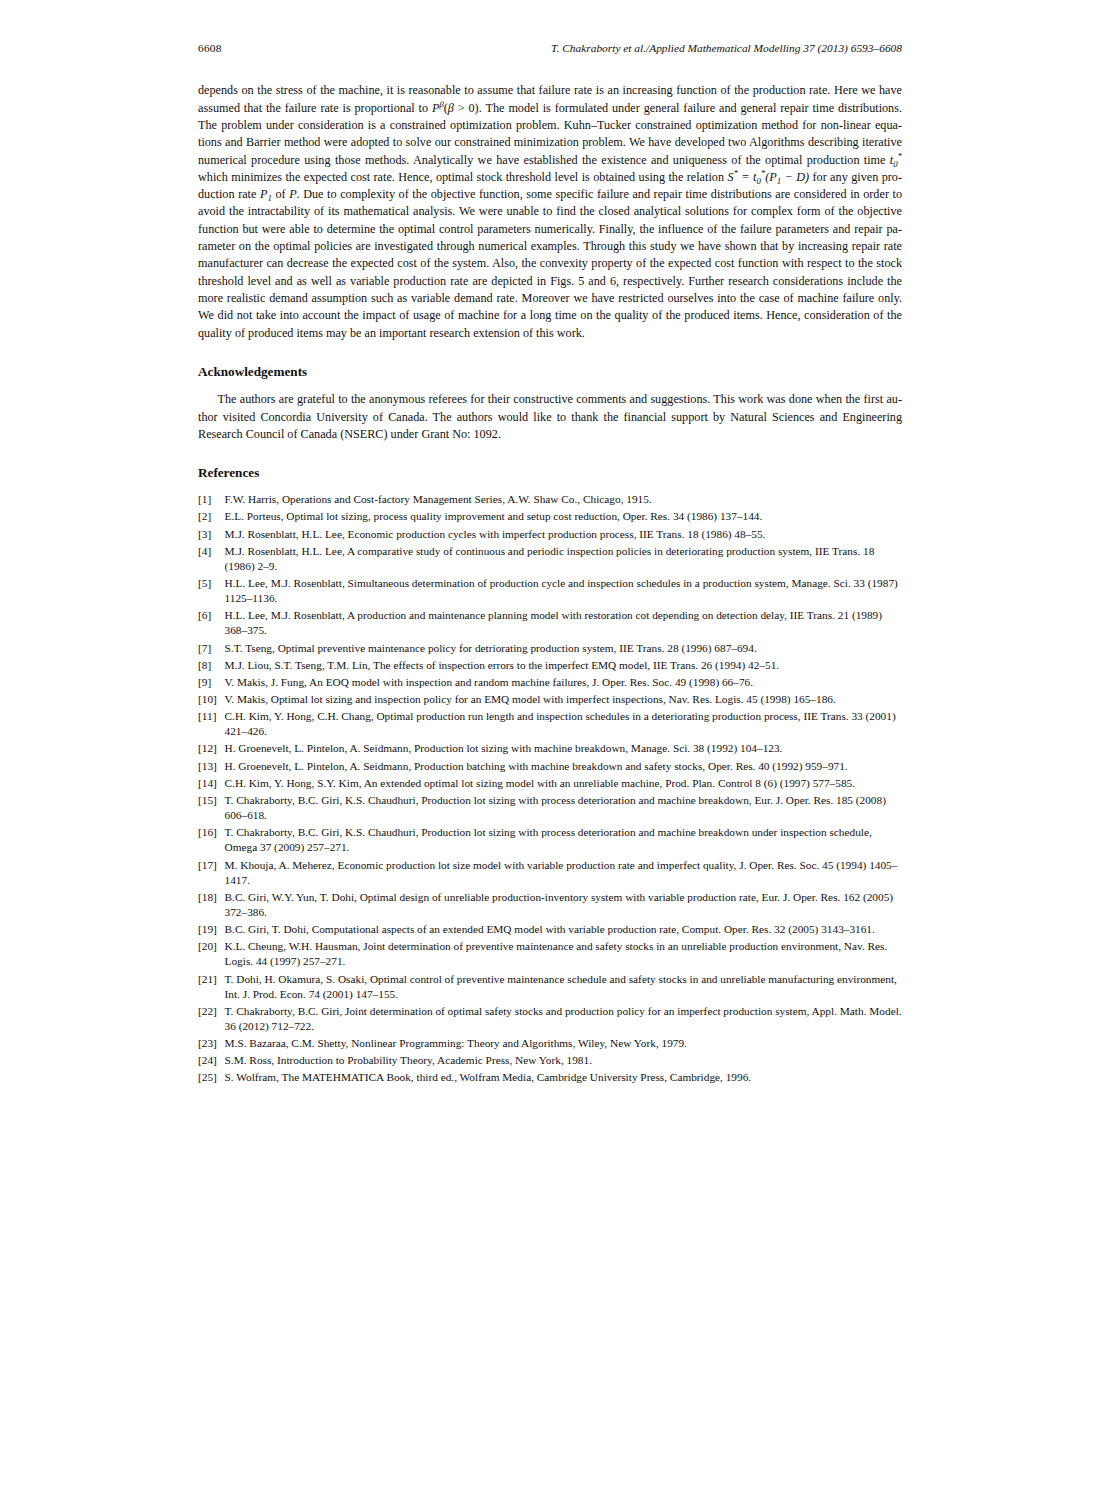6608
T. Chakraborty et al./Applied Mathematical Modelling 37 (2013) 6593–6608
depends on the stress of the machine, it is reasonable to assume that failure rate is an increasing function of the production rate. Here we have assumed that the failure rate is proportional to Pβ(β > 0). The model is formulated under general failure and general repair time distributions. The problem under consideration is a constrained optimization problem. Kuhn–Tucker constrained optimization method for non-linear equations and Barrier method were adopted to solve our constrained minimization problem. We have developed two Algorithms describing iterative numerical procedure using those methods. Analytically we have established the existence and uniqueness of the optimal production time t0* which minimizes the expected cost rate. Hence, optimal stock threshold level is obtained using the relation S* = t0*(P1 − D) for any given production rate P1 of P. Due to complexity of the objective function, some specific failure and repair time distributions are considered in order to avoid the intractability of its mathematical analysis. We were unable to find the closed analytical solutions for complex form of the objective function but were able to determine the optimal control parameters numerically. Finally, the influence of the failure parameters and repair parameter on the optimal policies are investigated through numerical examples. Through this study we have shown that by increasing repair rate manufacturer can decrease the expected cost of the system. Also, the convexity property of the expected cost function with respect to the stock threshold level and as well as variable production rate are depicted in Figs. 5 and 6, respectively. Further research considerations include the more realistic demand assumption such as variable demand rate. Moreover we have restricted ourselves into the case of machine failure only. We did not take into account the impact of usage of machine for a long time on the quality of the produced items. Hence, consideration of the quality of produced items may be an important research extension of this work.
Acknowledgements
The authors are grateful to the anonymous referees for their constructive comments and suggestions. This work was done when the first author visited Concordia University of Canada. The authors would like to thank the financial support by Natural Sciences and Engineering Research Council of Canada (NSERC) under Grant No: 1092.
References
F.W. Harris, Operations and Cost-factory Management Series, A.W. Shaw Co., Chicago, 1915.
E.L. Porteus, Optimal lot sizing, process quality improvement and setup cost reduction, Oper. Res. 34 (1986) 137–144.
M.J. Rosenblatt, H.L. Lee, Economic production cycles with imperfect production process, IIE Trans. 18 (1986) 48–55.
M.J. Rosenblatt, H.L. Lee, A comparative study of continuous and periodic inspection policies in deteriorating production system, IIE Trans. 18 (1986) 2–9.
H.L. Lee, M.J. Rosenblatt, Simultaneous determination of production cycle and inspection schedules in a production system, Manage. Sci. 33 (1987) 1125–1136.
H.L. Lee, M.J. Rosenblatt, A production and maintenance planning model with restoration cot depending on detection delay, IIE Trans. 21 (1989) 368–375.
S.T. Tseng, Optimal preventive maintenance policy for detriorating production system, IIE Trans. 28 (1996) 687–694.
M.J. Liou, S.T. Tseng, T.M. Lin, The effects of inspection errors to the imperfect EMQ model, IIE Trans. 26 (1994) 42–51.
V. Makis, J. Fung, An EOQ model with inspection and random machine failures, J. Oper. Res. Soc. 49 (1998) 66–76.
V. Makis, Optimal lot sizing and inspection policy for an EMQ model with imperfect inspections, Nav. Res. Logis. 45 (1998) 165–186.
C.H. Kim, Y. Hong, C.H. Chang, Optimal production run length and inspection schedules in a deteriorating production process, IIE Trans. 33 (2001) 421–426.
H. Groenevelt, L. Pintelon, A. Seidmann, Production lot sizing with machine breakdown, Manage. Sci. 38 (1992) 104–123.
H. Groenevelt, L. Pintelon, A. Seidmann, Production batching with machine breakdown and safety stocks, Oper. Res. 40 (1992) 959–971.
C.H. Kim, Y. Hong, S.Y. Kim, An extended optimal lot sizing model with an unreliable machine, Prod. Plan. Control 8 (6) (1997) 577–585.
T. Chakraborty, B.C. Giri, K.S. Chaudhuri, Production lot sizing with process deterioration and machine breakdown, Eur. J. Oper. Res. 185 (2008) 606–618.
T. Chakraborty, B.C. Giri, K.S. Chaudhuri, Production lot sizing with process deterioration and machine breakdown under inspection schedule, Omega 37 (2009) 257–271.
M. Khouja, A. Meherez, Economic production lot size model with variable production rate and imperfect quality, J. Oper. Res. Soc. 45 (1994) 1405–1417.
B.C. Giri, W.Y. Yun, T. Dohi, Optimal design of unreliable production-inventory system with variable production rate, Eur. J. Oper. Res. 162 (2005) 372–386.
B.C. Giri, T. Dohi, Computational aspects of an extended EMQ model with variable production rate, Comput. Oper. Res. 32 (2005) 3143–3161.
K.L. Cheung, W.H. Hausman, Joint determination of preventive maintenance and safety stocks in an unreliable production environment, Nav. Res. Logis. 44 (1997) 257–271.
T. Dohi, H. Okamura, S. Osaki, Optimal control of preventive maintenance schedule and safety stocks in and unreliable manufacturing environment, Int. J. Prod. Econ. 74 (2001) 147–155.
T. Chakraborty, B.C. Giri, Joint determination of optimal safety stocks and production policy for an imperfect production system, Appl. Math. Model. 36 (2012) 712–722.
M.S. Bazaraa, C.M. Shetty, Nonlinear Programming: Theory and Algorithms, Wiley, New York, 1979.
S.M. Ross, Introduction to Probability Theory, Academic Press, New York, 1981.
S. Wolfram, The MATEHMATICA Book, third ed., Wolfram Media, Cambridge University Press, Cambridge, 1996.